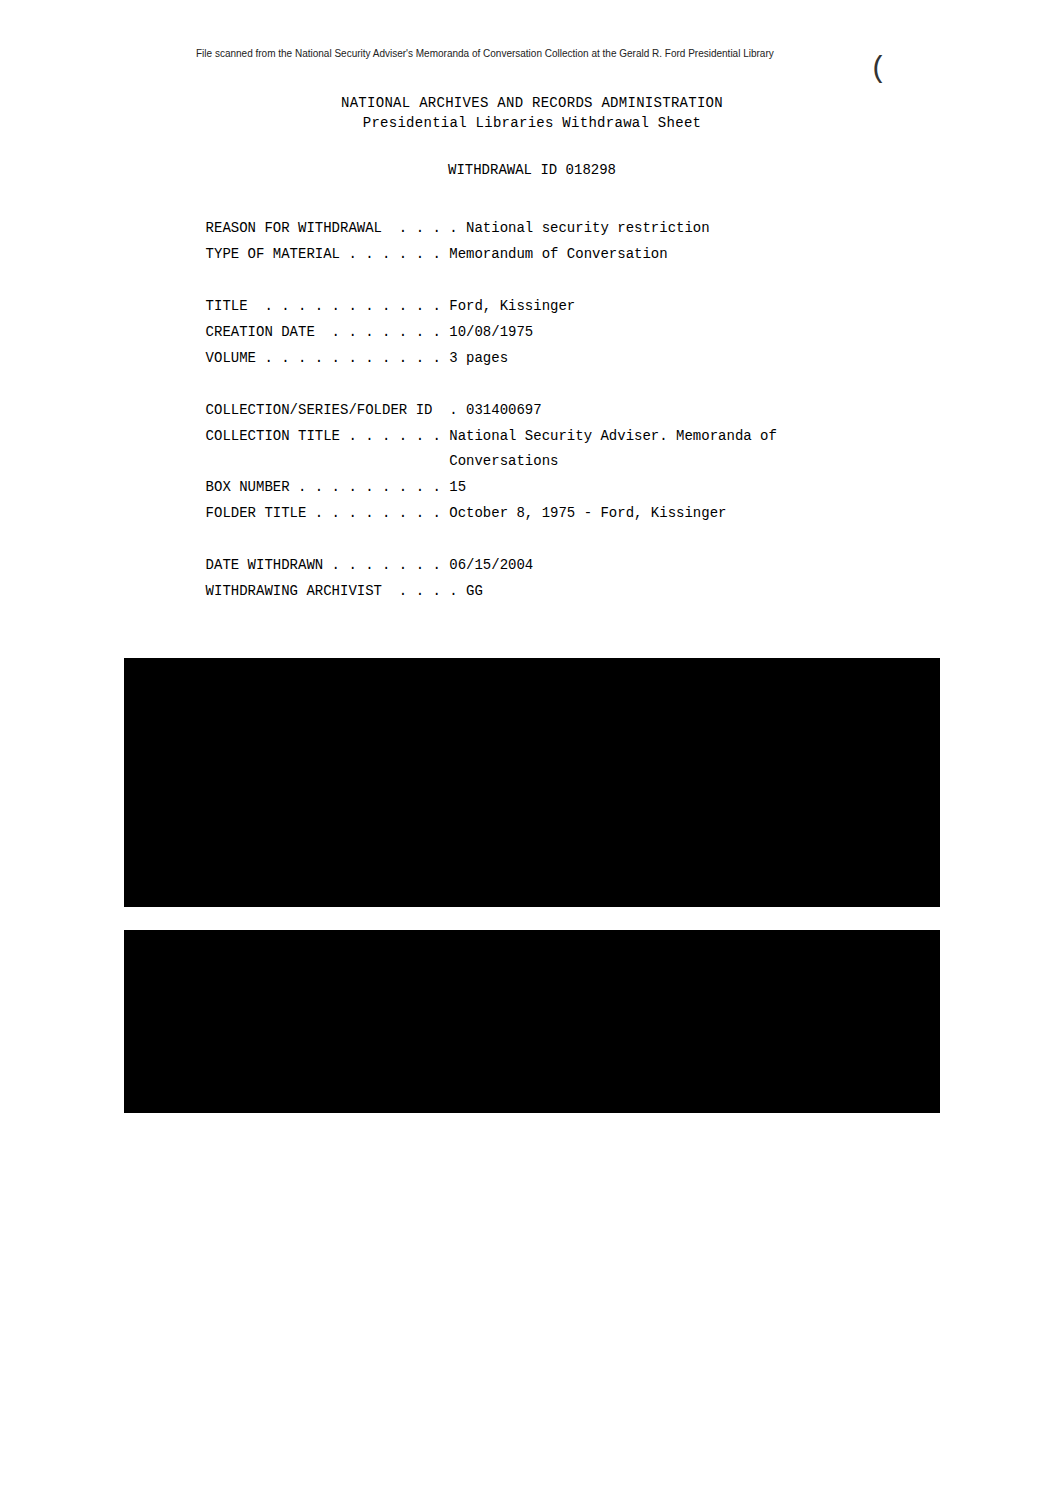File scanned from the National Security Adviser's Memoranda of Conversation Collection at the Gerald R. Ford Presidential Library
(
NATIONAL ARCHIVES AND RECORDS ADMINISTRATION Presidential Libraries Withdrawal Sheet
WITHDRAWAL ID 018298
REASON FOR WITHDRAWAL . . . . National security restriction
TYPE OF MATERIAL . . . . . . Memorandum of Conversation
TITLE . . . . . . . . . . . Ford, Kissinger
CREATION DATE . . . . . . . 10/08/1975
VOLUME . . . . . . . . . . . 3 pages
COLLECTION/SERIES/FOLDER ID . 031400697
COLLECTION TITLE . . . . . . National Security Adviser. Memoranda of
Conversations
BOX NUMBER . . . . . . . . . 15
FOLDER TITLE . . . . . . . . October 8, 1975 - Ford, Kissinger
DATE WITHDRAWN . . . . . . . 06/15/2004
WITHDRAWING ARCHIVIST . . . . GG